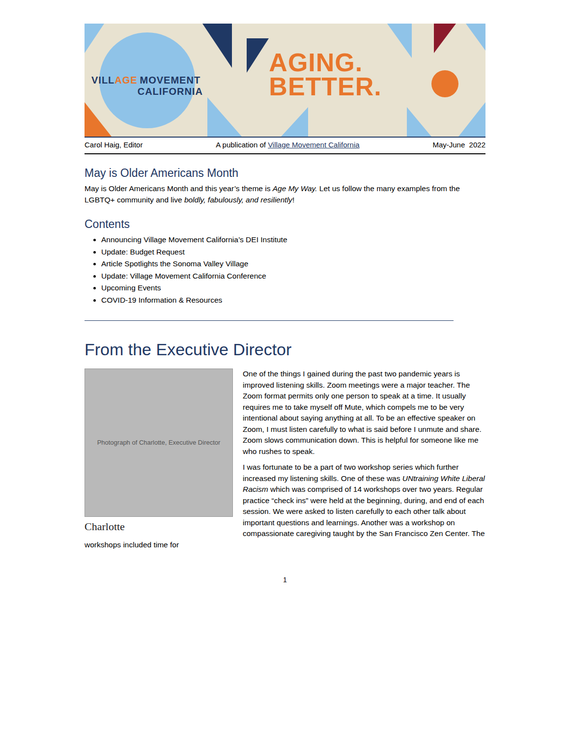VILLAGE
MOVEMENT
CALIFORNIA
AGING.
BETTER.
Carol Haig, Editor A publication of Village Movement California May-June 2022
May is Older Americans Month
May is Older Americans Month and this year’s theme is Age My Way. Let us follow the many examples from the LGBTQ+ community and live boldly, fabulously, and resiliently!
Contents
Announcing Village Movement California’s DEI Institute
Update: Budget Request
Article Spotlights the Sonoma Valley Village
Update: Village Movement California Conference
Upcoming Events
COVID-19 Information & Resources
From the Executive Director
Photograph of Charlotte, Executive Director
Charlotte
One of the things I gained during the past two pandemic years is improved listening skills. Zoom meetings were a major teacher. The Zoom format permits only one person to speak at a time. It usually requires me to take myself off Mute, which compels me to be very intentional about saying anything at all. To be an effective speaker on Zoom, I must listen carefully to what is said before I unmute and share. Zoom slows communication down. This is helpful for someone like me who rushes to speak.
I was fortunate to be a part of two workshop series which further increased my listening skills. One of these was UNtraining White Liberal Racism which was comprised of 14 workshops over two years. Regular practice “check ins” were held at the beginning, during, and end of each session. We were asked to listen carefully to each other talk about important questions and learnings. Another was a workshop on compassionate caregiving taught by the San Francisco Zen Center. The workshops included time for
1